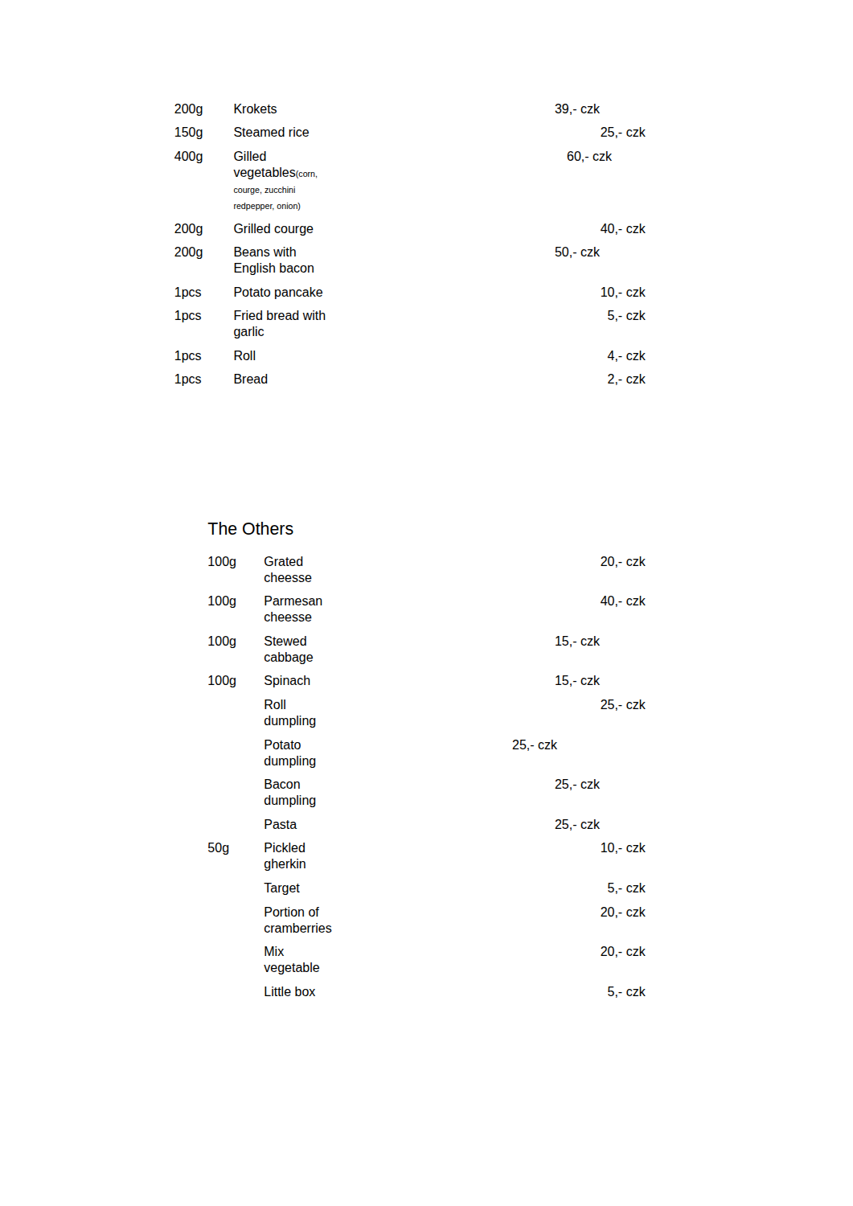| 200g | Krokets | 39,- czk |
| 150g | Steamed rice | 25,- czk |
| 400g | Gilled vegetables (corn, courge, zucchini redpepper, onion) | 60,- czk |
| 200g | Grilled courge | 40,- czk |
| 200g | Beans with English bacon | 50,- czk |
| 1pcs | Potato pancake | 10,- czk |
| 1pcs | Fried bread with garlic | 5,- czk |
| 1pcs | Roll | 4,- czk |
| 1pcs | Bread | 2,- czk |
The Others
| 100g | Grated cheesse | 20,- czk |
| 100g | Parmesan cheesse | 40,- czk |
| 100g | Stewed cabbage | 15,- czk |
| 100g | Spinach | 15,- czk |
| | Roll dumpling | 25,- czk |
| | Potato dumpling | 25,- czk |
| | Bacon dumpling | 25,- czk |
| | Pasta | 25,- czk |
| 50g | Pickled gherkin | 10,- czk |
| | Target | 5,- czk |
| | Portion of cramberries | 20,- czk |
| | Mix vegetable | 20,- czk |
| | Little box | 5,- czk |